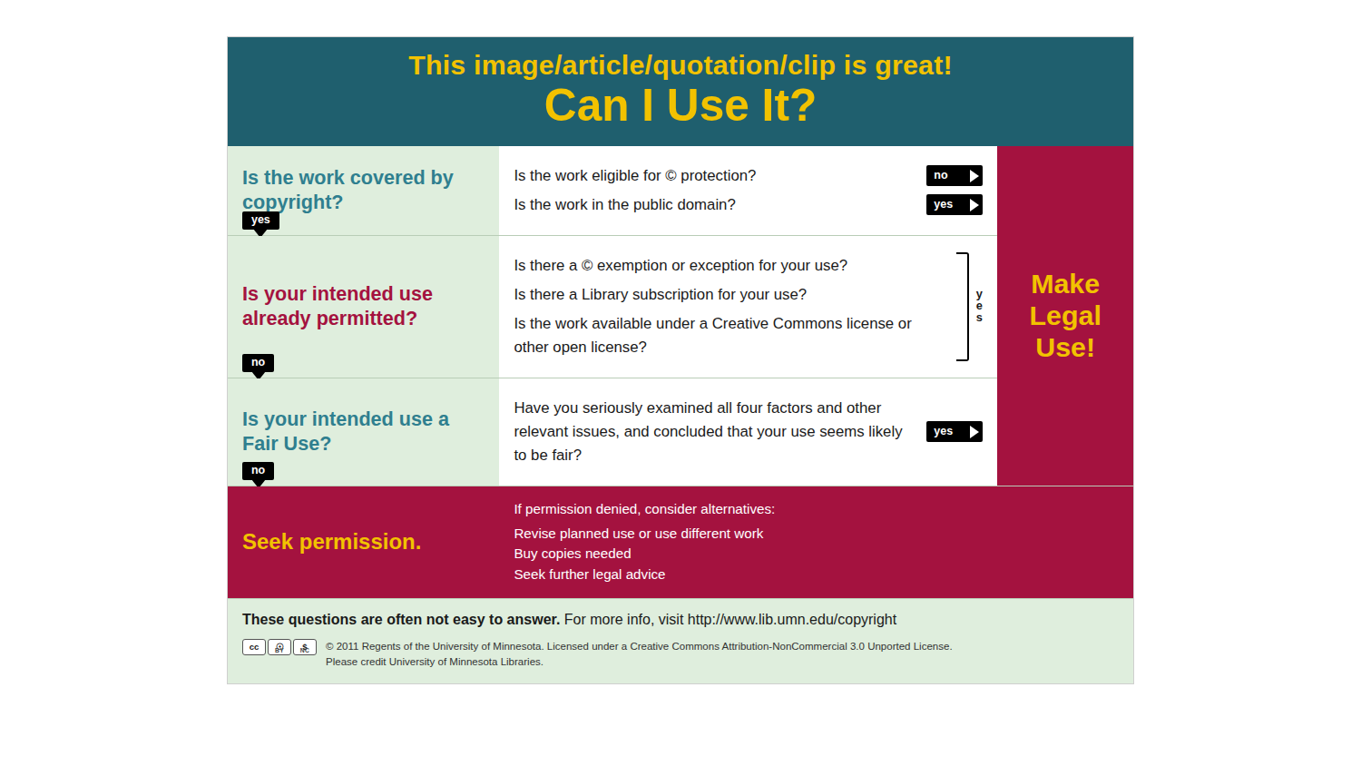This image/article/quotation/clip is great!
Can I Use It?
| Is the work covered by copyright? yes | Is the work eligible for © protection? no Is the work in the public domain? yes | Make Legal Use! |
| Is your intended use already permitted? no | Is there a © exemption or exception for your use? Is there a Library subscription for your use? Is the work available under a Creative Commons license or other open license? y e s |
| Is your intended use a Fair Use? no | Have you seriously examined all four factors and other relevant issues, and concluded that your use seems likely to be fair? yes |
| Seek permission. | If permission denied, consider alternatives: Revise planned use or use different work Buy copies needed Seek further legal advice |
These questions are often not easy to answer. For more info, visit http://www.lib.umn.edu/copyright
cc ☉BY $NC
© 2011 Regents of the University of Minnesota. Licensed under a Creative Commons Attribution-NonCommercial 3.0 Unported License.
Please credit University of Minnesota Libraries.